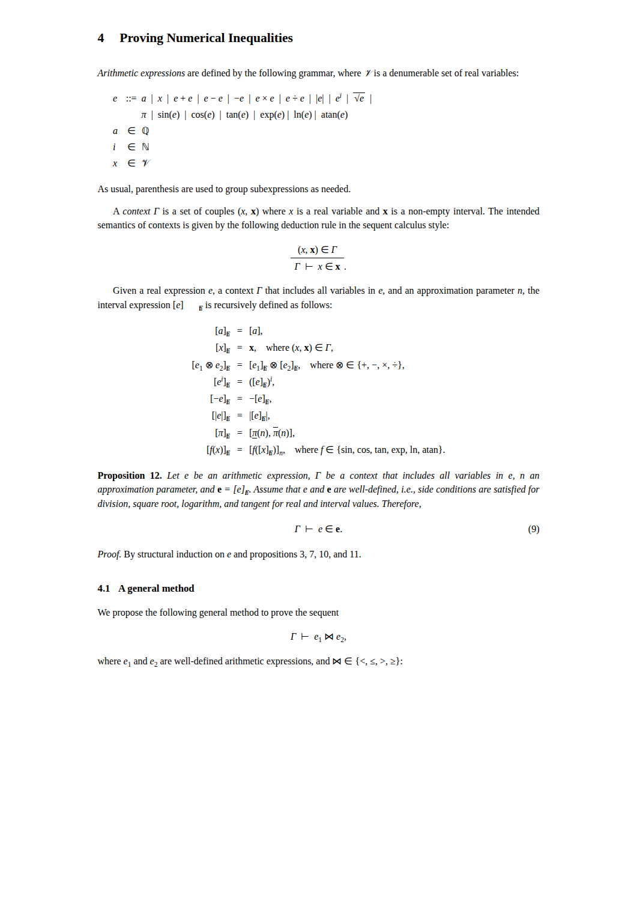4 Proving Numerical Inequalities
Arithmetic expressions are defined by the following grammar, where 𝒱 is a denumerable set of real variables:
| e | ::= | a / x / e + e / e − e / − e / e × e / e ÷ e / / e / / e i / √ e / |
| | | π / sin( e ) / cos( e ) / tan( e ) / exp( e ) / ln( e ) / atan( e ) |
| a | ∈ | ℚ |
| i | ∈ | ℕ |
| x | ∈ | 𝒱 |
As usual, parenthesis are used to group subexpressions as needed.
A context Γ is a set of couples (x, x) where x is a real variable and x is a non-empty interval. The intended semantics of contexts is given by the following deduction rule in the sequent calculus style:
(x, x) ∈ Γ Γ ⊢ x ∈ x .
Given a real expression e, a context Γ that includes all variables in e, and an approximation parameter n, the interval expression [e]Γn is recursively defined as follows:
| [ a ] Γ n | = | [ a ], |
| [ x ] Γ n | = | x , where ( x , x ) ∈ Γ , |
| [ e 1 ⊗ e 2 ] Γ n | = | [ e 1 ] Γ n ⊗ [ e 2 ] Γ n , where ⊗ ∈ {+, −, ×, ÷}, |
| [ e i ] Γ n | = | ([ e ] Γ n ) i , |
| [− e ] Γ n | = | −[ e ] Γ n , |
| [/ e /] Γ n | = | /[ e ] Γ n /, |
| [ π ] Γ n | = | [ π ( n ), π ( n )], |
| [ f ( x )] Γ n | = | [ f ([ x ] Γ n )] n , where f ∈ {sin, cos, tan, exp, ln, atan}. |
Proposition 12. Let e be an arithmetic expression, Γ be a context that includes all variables in e, n an approximation parameter, and e = [e]Γn. Assume that e and e are well-defined, i.e., side conditions are satisfied for division, square root, logarithm, and tangent for real and interval values. Therefore,
Γ ⊢ e ∈ e. (9)
Proof. By structural induction on e and propositions 3, 7, 10, and 11.
4.1 A general method
We propose the following general method to prove the sequent
Γ ⊢ e1 ⋈ e2,
where e1 and e2 are well-defined arithmetic expressions, and ⋈ ∈ {<, ≤, >, ≥}: